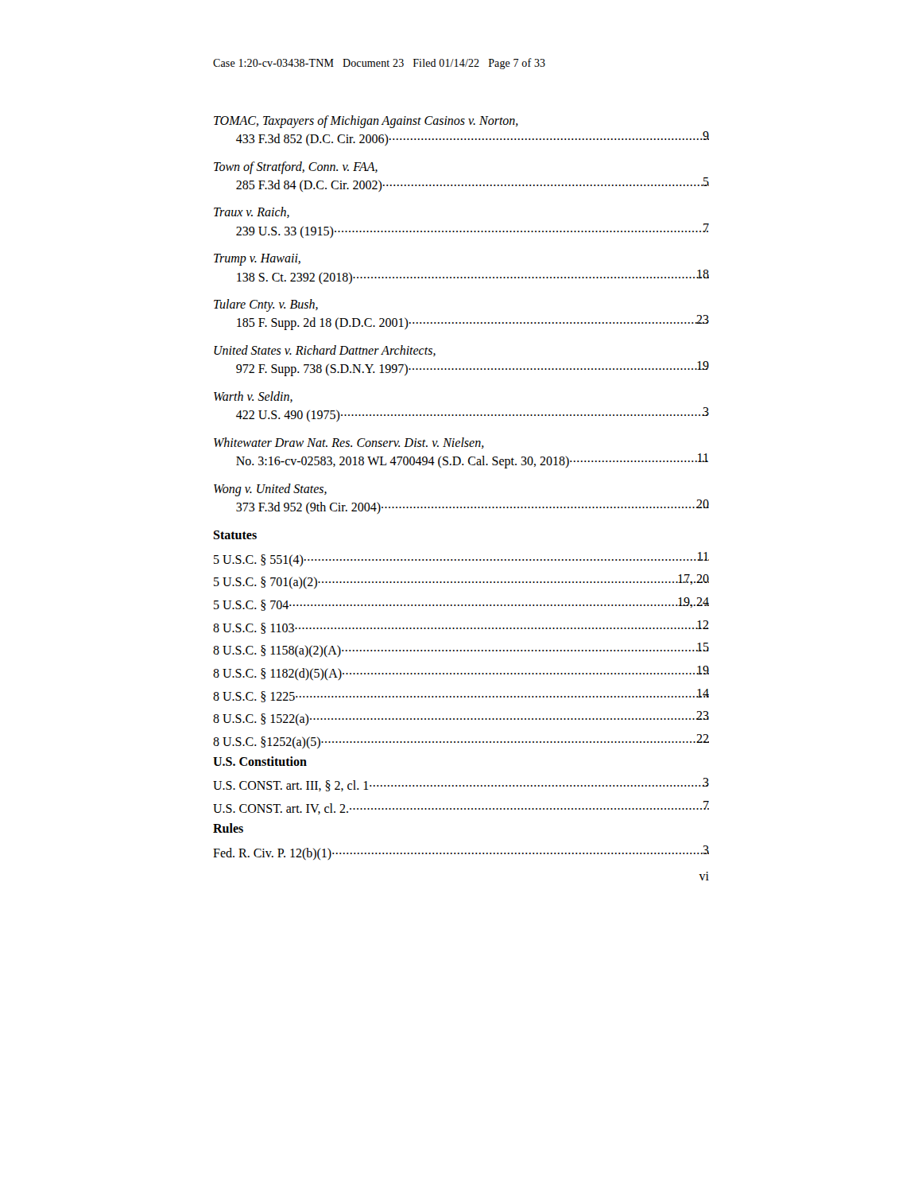Case 1:20-cv-03438-TNM Document 23 Filed 01/14/22 Page 7 of 33
TOMAC, Taxpayers of Michigan Against Casinos v. Norton,
9433 F.3d 852 (D.C. Cir. 2006).......................................................................................................
Town of Stratford, Conn. v. FAA,
5285 F.3d 84 (D.C. Cir. 2002).........................................................................................................
Traux v. Raich,
7239 U.S. 33 (1915).......................................................................................................................
Trump v. Hawaii,
18138 S. Ct. 2392 (2018)..............................................................................................................
Tulare Cnty. v. Bush,
23185 F. Supp. 2d 18 (D.D.C. 2001).............................................................................................
United States v. Richard Dattner Architects,
19972 F. Supp. 738 (S.D.N.Y. 1997).............................................................................................
Warth v. Seldin,
3422 U.S. 490 (1975).....................................................................................................................
Whitewater Draw Nat. Res. Conserv. Dist. v. Nielsen,
11 No. 3:16-cv-02583, 2018 WL 4700494 (S.D. Cal. Sept. 30, 2018).........................................
Wong v. United States,
20373 F.3d 952 (9th Cir. 2004).......................................................................................................
Statutes
115 U.S.C. § 551(4).............................................................................................................................
17, 205 U.S.C. § 701(a)(2).....................................................................................................................
19, 245 U.S.C. § 704.................................................................................................................................
128 U.S.C. § 1103...............................................................................................................................
158 U.S.C. § 1158(a)(2)(A)...............................................................................................................
198 U.S.C. § 1182(d)(5)(A)...............................................................................................................
148 U.S.C. § 1225...............................................................................................................................
238 U.S.C. § 1522(a)...........................................................................................................................
228 U.S.C. §1252(a)(5).......................................................................................................................
U.S. Constitution
3 U.S. CONST. art. III, § 2, cl. 1.........................................................................................................
7 U.S. CONST. art. IV, cl. 2...............................................................................................................
Rules
3 Fed. R. Civ. P. 12(b)(1).....................................................................................................................
vi